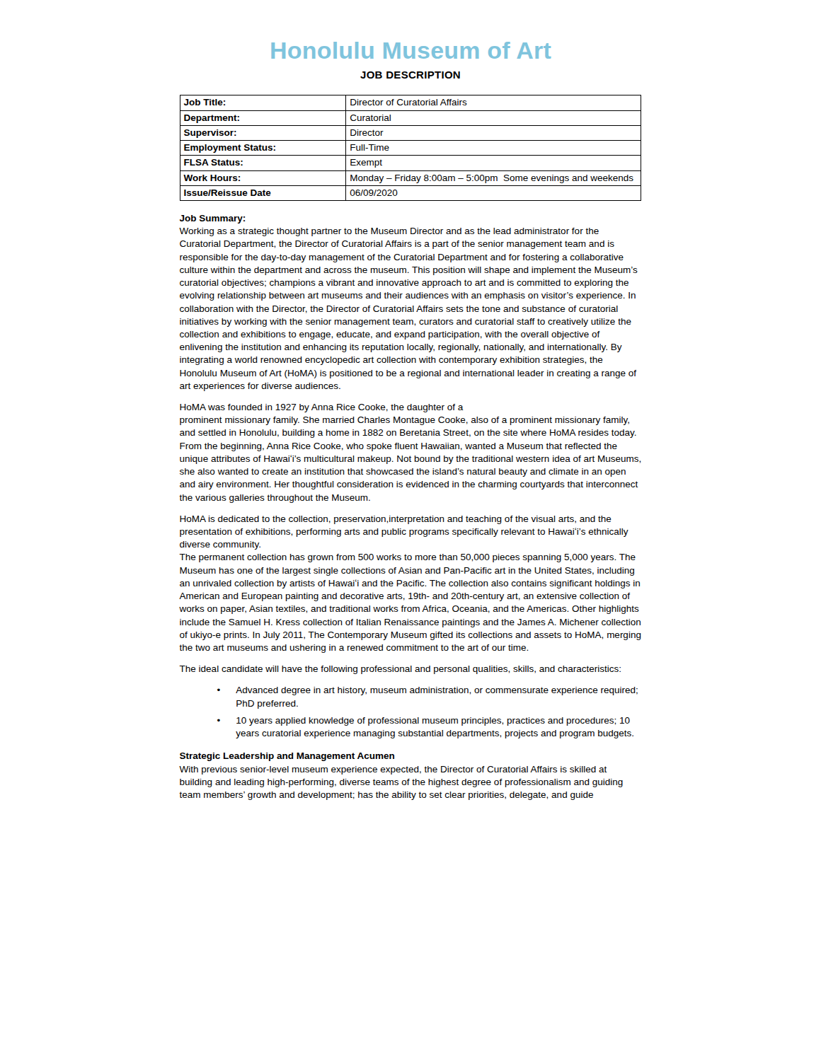Honolulu Museum of Art
JOB DESCRIPTION
| Job Title: | Director of Curatorial Affairs |
| Department: | Curatorial |
| Supervisor: | Director |
| Employment Status: | Full-Time |
| FLSA Status: | Exempt |
| Work Hours: | Monday – Friday 8:00am – 5:00pm Some evenings and weekends |
| Issue/Reissue Date | 06/09/2020 |
Job Summary:
Working as a strategic thought partner to the Museum Director and as the lead administrator for the Curatorial Department, the Director of Curatorial Affairs is a part of the senior management team and is responsible for the day-to-day management of the Curatorial Department and for fostering a collaborative culture within the department and across the museum. This position will shape and implement the Museum’s curatorial objectives; champions a vibrant and innovative approach to art and is committed to exploring the evolving relationship between art museums and their audiences with an emphasis on visitor’s experience. In collaboration with the Director, the Director of Curatorial Affairs sets the tone and substance of curatorial initiatives by working with the senior management team, curators and curatorial staff to creatively utilize the collection and exhibitions to engage, educate, and expand participation, with the overall objective of enlivening the institution and enhancing its reputation locally, regionally, nationally, and internationally. By integrating a world renowned encyclopedic art collection with contemporary exhibition strategies, the Honolulu Museum of Art (HoMA) is positioned to be a regional and international leader in creating a range of art experiences for diverse audiences.
HoMA was founded in 1927 by Anna Rice Cooke, the daughter of a
prominent missionary family. She married Charles Montague Cooke, also of a prominent missionary family, and settled in Honolulu, building a home in 1882 on Beretania Street, on the site where HoMA resides today.
From the beginning, Anna Rice Cooke, who spoke fluent Hawaiian, wanted a Museum that reflected the unique attributes of Hawaiʻi’s multicultural makeup. Not bound by the traditional western idea of art Museums, she also wanted to create an institution that showcased the island’s natural beauty and climate in an open and airy environment. Her thoughtful consideration is evidenced in the charming courtyards that interconnect the various galleries throughout the Museum.
HoMA is dedicated to the collection, preservation,interpretation and teaching of the visual arts, and the presentation of exhibitions, performing arts and public programs specifically relevant to Hawaiʻi’s ethnically diverse community.
The permanent collection has grown from 500 works to more than 50,000 pieces spanning 5,000 years. The Museum has one of the largest single collections of Asian and Pan-Pacific art in the United States, including an unrivaled collection by artists of Hawaiʻi and the Pacific. The collection also contains significant holdings in American and European painting and decorative arts, 19th- and 20th-century art, an extensive collection of works on paper, Asian textiles, and traditional works from Africa, Oceania, and the Americas. Other highlights include the Samuel H. Kress collection of Italian Renaissance paintings and the James A. Michener collection of ukiyo-e prints. In July 2011, The Contemporary Museum gifted its collections and assets to HoMA, merging the two art museums and ushering in a renewed commitment to the art of our time.
The ideal candidate will have the following professional and personal qualities, skills, and characteristics:
Advanced degree in art history, museum administration, or commensurate experience required; PhD preferred.
10 years applied knowledge of professional museum principles, practices and procedures; 10 years curatorial experience managing substantial departments, projects and program budgets.
Strategic Leadership and Management Acumen
With previous senior-level museum experience expected, the Director of Curatorial Affairs is skilled at building and leading high-performing, diverse teams of the highest degree of professionalism and guiding team members’ growth and development; has the ability to set clear priorities, delegate, and guide